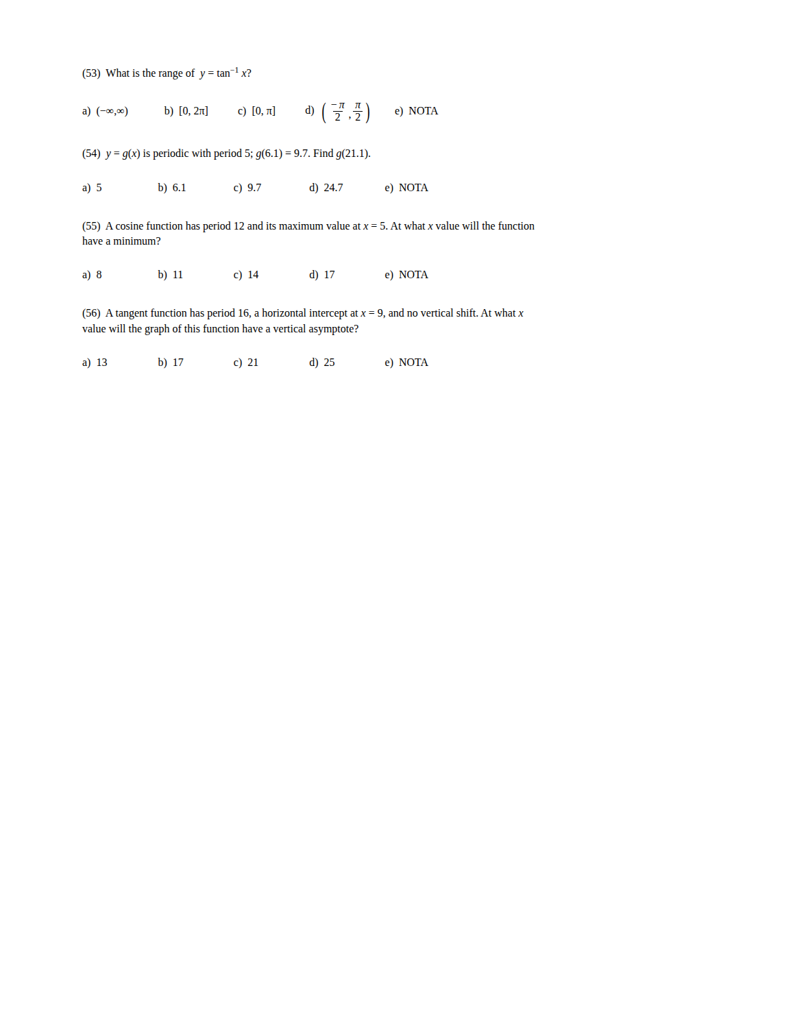(53) What is the range of y = tan−1 x?
a) (−∞,∞) b) [0, 2π] c) [0, π] d) ( − π 2 , π 2 ) e) NOTA
(54) y = g(x) is periodic with period 5; g(6.1) = 9.7. Find g(21.1).
a) 5 b) 6.1 c) 9.7 d) 24.7 e) NOTA
(55) A cosine function has period 12 and its maximum value at x = 5. At what x value will the function have a minimum?
a) 8 b) 11 c) 14 d) 17 e) NOTA
(56) A tangent function has period 16, a horizontal intercept at x = 9, and no vertical shift. At what x value will the graph of this function have a vertical asymptote?
a) 13 b) 17 c) 21 d) 25 e) NOTA